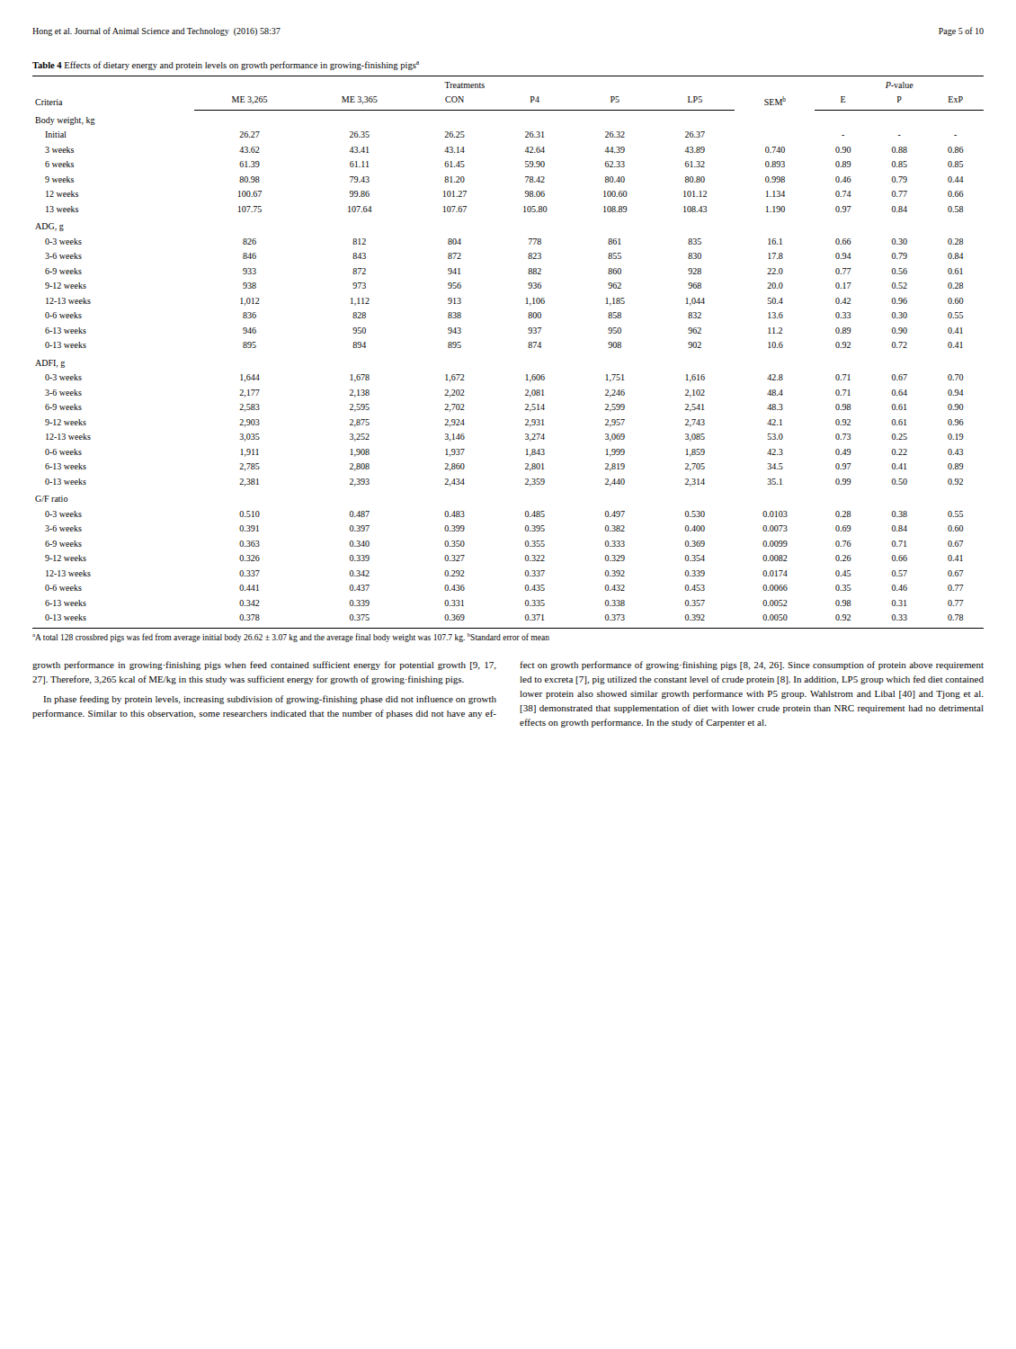Hong et al. Journal of Animal Science and Technology (2016) 58:37
Page 5 of 10
Table 4 Effects of dietary energy and protein levels on growth performance in growing-finishing pigsa
| Criteria | Treatments | SEM b | P -value |
| --- | --- | --- | --- |
| ME 3,265 | ME 3,365 | CON | P4 | P5 | LP5 | E | P | ExP |
| Body weight, kg |
| Initial | 26.27 | 26.35 | 26.25 | 26.31 | 26.32 | 26.37 | | - | - | - |
| 3 weeks | 43.62 | 43.41 | 43.14 | 42.64 | 44.39 | 43.89 | 0.740 | 0.90 | 0.88 | 0.86 |
| 6 weeks | 61.39 | 61.11 | 61.45 | 59.90 | 62.33 | 61.32 | 0.893 | 0.89 | 0.85 | 0.85 |
| 9 weeks | 80.98 | 79.43 | 81.20 | 78.42 | 80.40 | 80.80 | 0.998 | 0.46 | 0.79 | 0.44 |
| 12 weeks | 100.67 | 99.86 | 101.27 | 98.06 | 100.60 | 101.12 | 1.134 | 0.74 | 0.77 | 0.66 |
| 13 weeks | 107.75 | 107.64 | 107.67 | 105.80 | 108.89 | 108.43 | 1.190 | 0.97 | 0.84 | 0.58 |
| ADG, g |
| 0-3 weeks | 826 | 812 | 804 | 778 | 861 | 835 | 16.1 | 0.66 | 0.30 | 0.28 |
| 3-6 weeks | 846 | 843 | 872 | 823 | 855 | 830 | 17.8 | 0.94 | 0.79 | 0.84 |
| 6-9 weeks | 933 | 872 | 941 | 882 | 860 | 928 | 22.0 | 0.77 | 0.56 | 0.61 |
| 9-12 weeks | 938 | 973 | 956 | 936 | 962 | 968 | 20.0 | 0.17 | 0.52 | 0.28 |
| 12-13 weeks | 1,012 | 1,112 | 913 | 1,106 | 1,185 | 1,044 | 50.4 | 0.42 | 0.96 | 0.60 |
| 0-6 weeks | 836 | 828 | 838 | 800 | 858 | 832 | 13.6 | 0.33 | 0.30 | 0.55 |
| 6-13 weeks | 946 | 950 | 943 | 937 | 950 | 962 | 11.2 | 0.89 | 0.90 | 0.41 |
| 0-13 weeks | 895 | 894 | 895 | 874 | 908 | 902 | 10.6 | 0.92 | 0.72 | 0.41 |
| ADFI, g |
| 0-3 weeks | 1,644 | 1,678 | 1,672 | 1,606 | 1,751 | 1,616 | 42.8 | 0.71 | 0.67 | 0.70 |
| 3-6 weeks | 2,177 | 2,138 | 2,202 | 2,081 | 2,246 | 2,102 | 48.4 | 0.71 | 0.64 | 0.94 |
| 6-9 weeks | 2,583 | 2,595 | 2,702 | 2,514 | 2,599 | 2,541 | 48.3 | 0.98 | 0.61 | 0.90 |
| 9-12 weeks | 2,903 | 2,875 | 2,924 | 2,931 | 2,957 | 2,743 | 42.1 | 0.92 | 0.61 | 0.96 |
| 12-13 weeks | 3,035 | 3,252 | 3,146 | 3,274 | 3,069 | 3,085 | 53.0 | 0.73 | 0.25 | 0.19 |
| 0-6 weeks | 1,911 | 1,908 | 1,937 | 1,843 | 1,999 | 1,859 | 42.3 | 0.49 | 0.22 | 0.43 |
| 6-13 weeks | 2,785 | 2,808 | 2,860 | 2,801 | 2,819 | 2,705 | 34.5 | 0.97 | 0.41 | 0.89 |
| 0-13 weeks | 2,381 | 2,393 | 2,434 | 2,359 | 2,440 | 2,314 | 35.1 | 0.99 | 0.50 | 0.92 |
| G/F ratio |
| 0-3 weeks | 0.510 | 0.487 | 0.483 | 0.485 | 0.497 | 0.530 | 0.0103 | 0.28 | 0.38 | 0.55 |
| 3-6 weeks | 0.391 | 0.397 | 0.399 | 0.395 | 0.382 | 0.400 | 0.0073 | 0.69 | 0.84 | 0.60 |
| 6-9 weeks | 0.363 | 0.340 | 0.350 | 0.355 | 0.333 | 0.369 | 0.0099 | 0.76 | 0.71 | 0.67 |
| 9-12 weeks | 0.326 | 0.339 | 0.327 | 0.322 | 0.329 | 0.354 | 0.0082 | 0.26 | 0.66 | 0.41 |
| 12-13 weeks | 0.337 | 0.342 | 0.292 | 0.337 | 0.392 | 0.339 | 0.0174 | 0.45 | 0.57 | 0.67 |
| 0-6 weeks | 0.441 | 0.437 | 0.436 | 0.435 | 0.432 | 0.453 | 0.0066 | 0.35 | 0.46 | 0.77 |
| 6-13 weeks | 0.342 | 0.339 | 0.331 | 0.335 | 0.338 | 0.357 | 0.0052 | 0.98 | 0.31 | 0.77 |
| 0-13 weeks | 0.378 | 0.375 | 0.369 | 0.371 | 0.373 | 0.392 | 0.0050 | 0.92 | 0.33 | 0.78 |
aA total 128 crossbred pigs was fed from average initial body 26.62 ± 3.07 kg and the average final body weight was 107.7 kg. bStandard error of mean
growth performance in growing·finishing pigs when feed contained sufficient energy for potential growth [9, 17, 27]. Therefore, 3,265 kcal of ME/kg in this study was sufficient energy for growth of growing·finishing pigs.
In phase feeding by protein levels, increasing subdivision of growing-finishing phase did not influence on growth performance. Similar to this observation, some researchers indicated that the number of phases did not have any effect on growth performance of growing·finishing pigs [8, 24, 26]. Since consumption of protein above requirement led to excreta [7], pig utilized the constant level of crude protein [8]. In addition, LP5 group which fed diet contained lower protein also showed similar growth performance with P5 group. Wahlstrom and Libal [40] and Tjong et al. [38] demonstrated that supplementation of diet with lower crude protein than NRC requirement had no detrimental effects on growth performance. In the study of Carpenter et al.